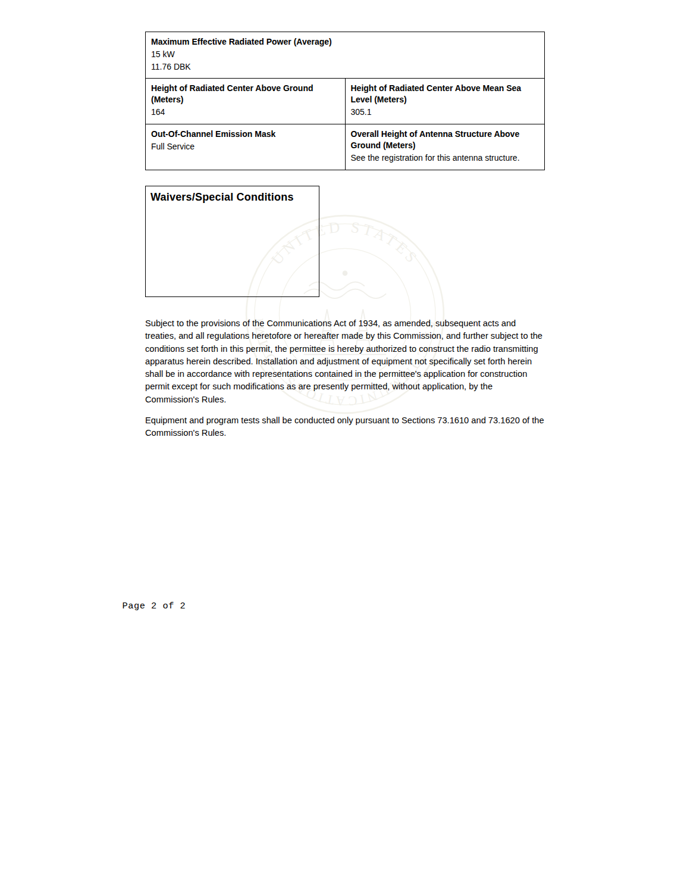UNITED STATES FEDERAL COMMUNICATIONS COMMISSION
| Maximum Effective Radiated Power (Average) 15 kW 11.76 DBK |
| Height of Radiated Center Above Ground (Meters) 164 | Height of Radiated Center Above Mean Sea Level (Meters) 305.1 |
| Out-Of-Channel Emission Mask Full Service | Overall Height of Antenna Structure Above Ground (Meters) See the registration for this antenna structure. |
Waivers/Special Conditions
Subject to the provisions of the Communications Act of 1934, as amended, subsequent acts and treaties, and all regulations heretofore or hereafter made by this Commission, and further subject to the conditions set forth in this permit, the permittee is hereby authorized to construct the radio transmitting apparatus herein described. Installation and adjustment of equipment not specifically set forth herein shall be in accordance with representations contained in the permittee's application for construction permit except for such modifications as are presently permitted, without application, by the Commission's Rules.
Equipment and program tests shall be conducted only pursuant to Sections 73.1610 and 73.1620 of the Commission's Rules.
Page 2 of 2